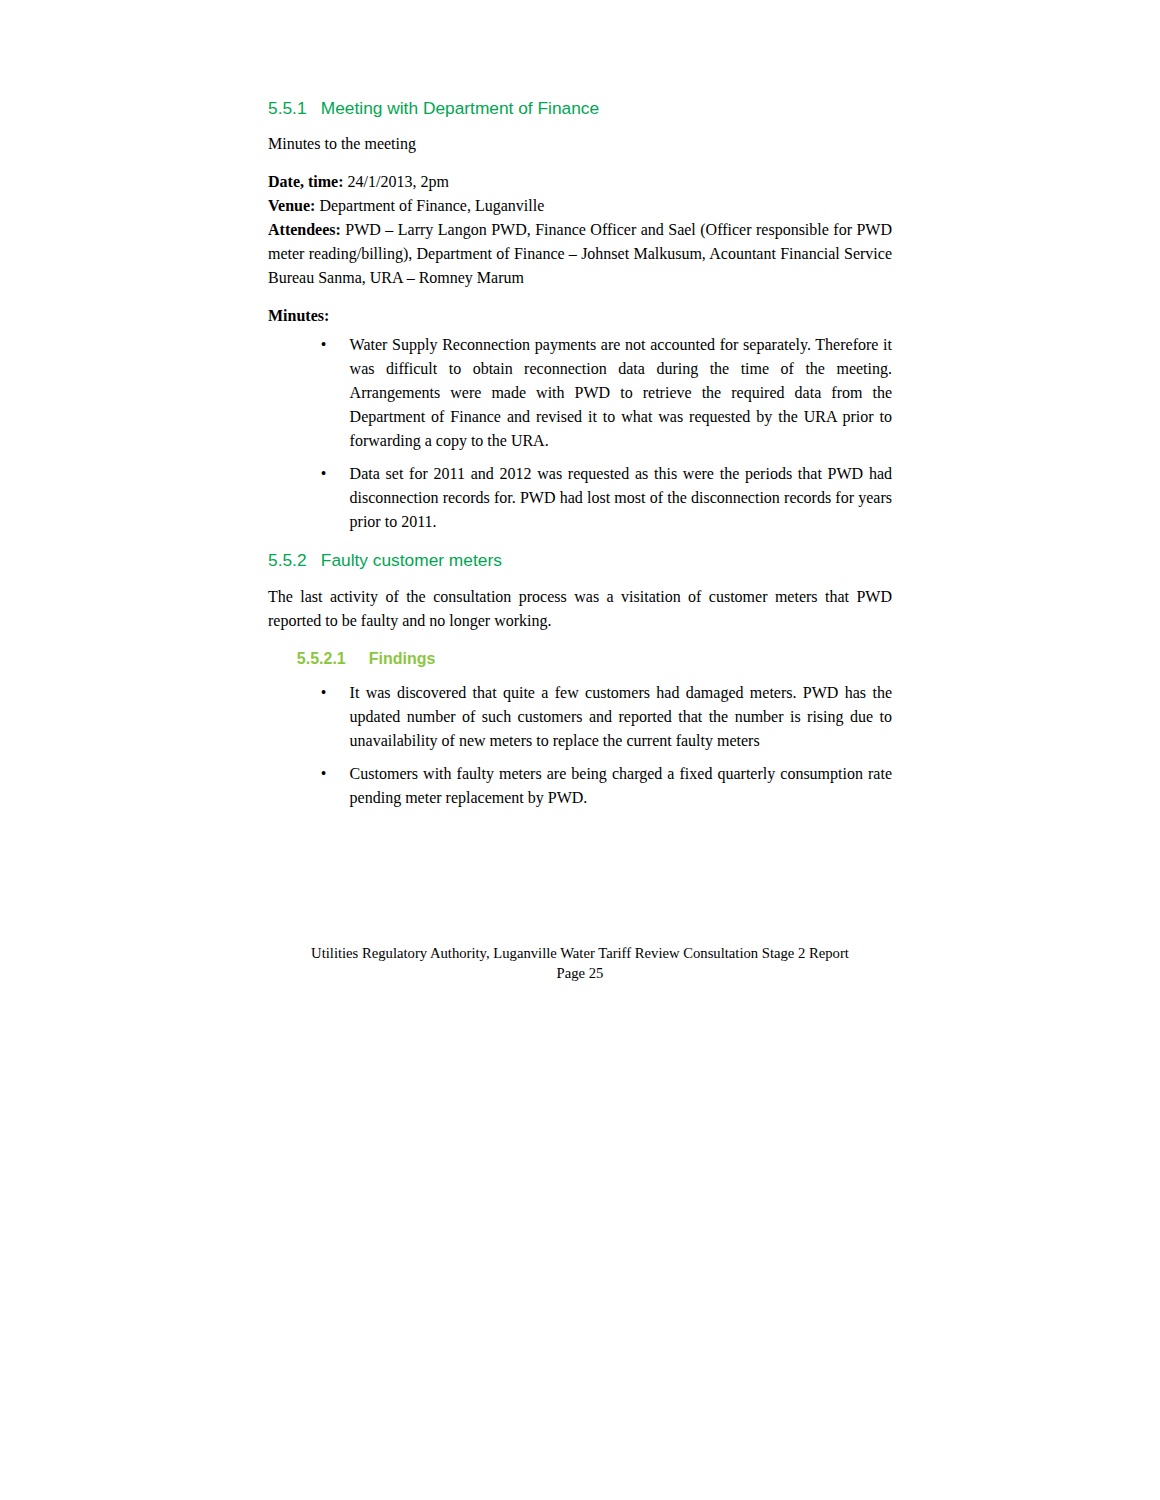5.5.1 Meeting with Department of Finance
Minutes to the meeting
Date, time: 24/1/2013, 2pm
Venue: Department of Finance, Luganville
Attendees: PWD – Larry Langon PWD, Finance Officer and Sael (Officer responsible for PWD meter reading/billing), Department of Finance – Johnset Malkusum, Acountant Financial Service Bureau Sanma, URA – Romney Marum
Minutes:
Water Supply Reconnection payments are not accounted for separately. Therefore it was difficult to obtain reconnection data during the time of the meeting. Arrangements were made with PWD to retrieve the required data from the Department of Finance and revised it to what was requested by the URA prior to forwarding a copy to the URA.
Data set for 2011 and 2012 was requested as this were the periods that PWD had disconnection records for. PWD had lost most of the disconnection records for years prior to 2011.
5.5.2 Faulty customer meters
The last activity of the consultation process was a visitation of customer meters that PWD reported to be faulty and no longer working.
5.5.2.1 Findings
It was discovered that quite a few customers had damaged meters. PWD has the updated number of such customers and reported that the number is rising due to unavailability of new meters to replace the current faulty meters
Customers with faulty meters are being charged a fixed quarterly consumption rate pending meter replacement by PWD.
Utilities Regulatory Authority, Luganville Water Tariff Review Consultation Stage 2 Report
Page 25